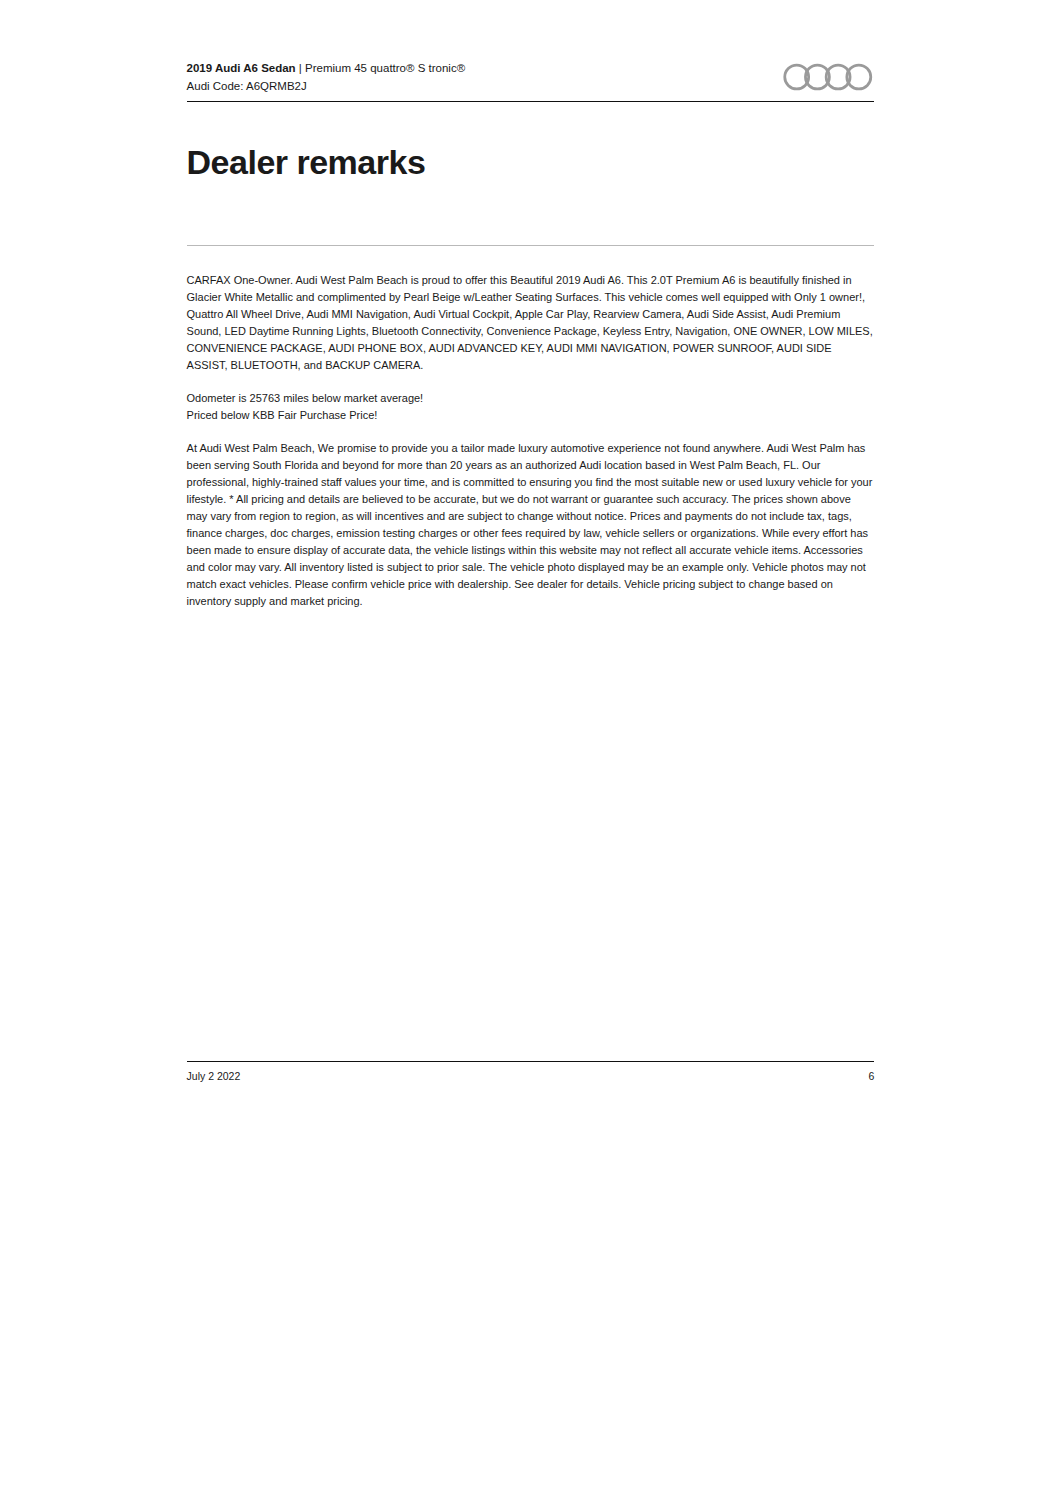2019 Audi A6 Sedan | Premium 45 quattro® S tronic®
Audi Code: A6QRMB2J
Dealer remarks
CARFAX One-Owner. Audi West Palm Beach is proud to offer this Beautiful 2019 Audi A6. This 2.0T Premium A6 is beautifully finished in Glacier White Metallic and complimented by Pearl Beige w/Leather Seating Surfaces. This vehicle comes well equipped with Only 1 owner!, Quattro All Wheel Drive, Audi MMI Navigation, Audi Virtual Cockpit, Apple Car Play, Rearview Camera, Audi Side Assist, Audi Premium Sound, LED Daytime Running Lights, Bluetooth Connectivity, Convenience Package, Keyless Entry, Navigation, ONE OWNER, LOW MILES, CONVENIENCE PACKAGE, AUDI PHONE BOX, AUDI ADVANCED KEY, AUDI MMI NAVIGATION, POWER SUNROOF, AUDI SIDE ASSIST, BLUETOOTH, and BACKUP CAMERA.
Odometer is 25763 miles below market average!
Priced below KBB Fair Purchase Price!
At Audi West Palm Beach, We promise to provide you a tailor made luxury automotive experience not found anywhere. Audi West Palm has been serving South Florida and beyond for more than 20 years as an authorized Audi location based in West Palm Beach, FL. Our professional, highly-trained staff values your time, and is committed to ensuring you find the most suitable new or used luxury vehicle for your lifestyle. * All pricing and details are believed to be accurate, but we do not warrant or guarantee such accuracy. The prices shown above may vary from region to region, as will incentives and are subject to change without notice. Prices and payments do not include tax, tags, finance charges, doc charges, emission testing charges or other fees required by law, vehicle sellers or organizations. While every effort has been made to ensure display of accurate data, the vehicle listings within this website may not reflect all accurate vehicle items. Accessories and color may vary. All inventory listed is subject to prior sale. The vehicle photo displayed may be an example only. Vehicle photos may not match exact vehicles. Please confirm vehicle price with dealership. See dealer for details. Vehicle pricing subject to change based on inventory supply and market pricing.
July 2 2022 6